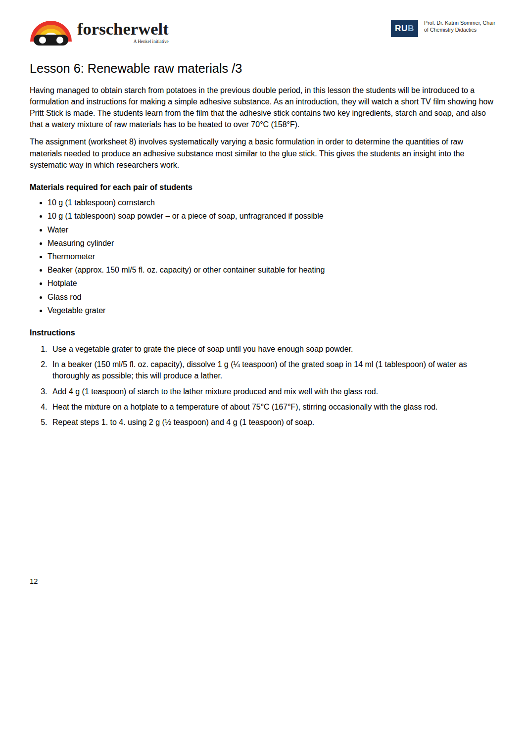forscherwelt
A Henkel initiative
RUB
Prof. Dr. Katrin Sommer, Chair
of Chemistry Didactics
Lesson 6: Renewable raw materials /3
Having managed to obtain starch from potatoes in the previous double period, in this lesson the students will be introduced to a formulation and instructions for making a simple adhesive substance. As an introduction, they will watch a short TV film showing how Pritt Stick is made. The students learn from the film that the adhesive stick contains two key ingredients, starch and soap, and also that a watery mixture of raw materials has to be heated to over 70°C (158°F).
The assignment (worksheet 8) involves systematically varying a basic formulation in order to determine the quantities of raw materials needed to produce an adhesive substance most similar to the glue stick. This gives the students an insight into the systematic way in which researchers work.
Materials required for each pair of students
10 g (1 tablespoon) cornstarch
10 g (1 tablespoon) soap powder – or a piece of soap, unfragranced if possible
Water
Measuring cylinder
Thermometer
Beaker (approx. 150 ml/5 fl. oz. capacity) or other container suitable for heating
Hotplate
Glass rod
Vegetable grater
Instructions
Use a vegetable grater to grate the piece of soap until you have enough soap powder.
In a beaker (150 ml/5 fl. oz. capacity), dissolve 1 g (¼ teaspoon) of the grated soap in 14 ml (1 tablespoon) of water as thoroughly as possible; this will produce a lather.
Add 4 g (1 teaspoon) of starch to the lather mixture produced and mix well with the glass rod.
Heat the mixture on a hotplate to a temperature of about 75°C (167°F), stirring occasionally with the glass rod.
Repeat steps 1. to 4. using 2 g (½ teaspoon) and 4 g (1 teaspoon) of soap.
12